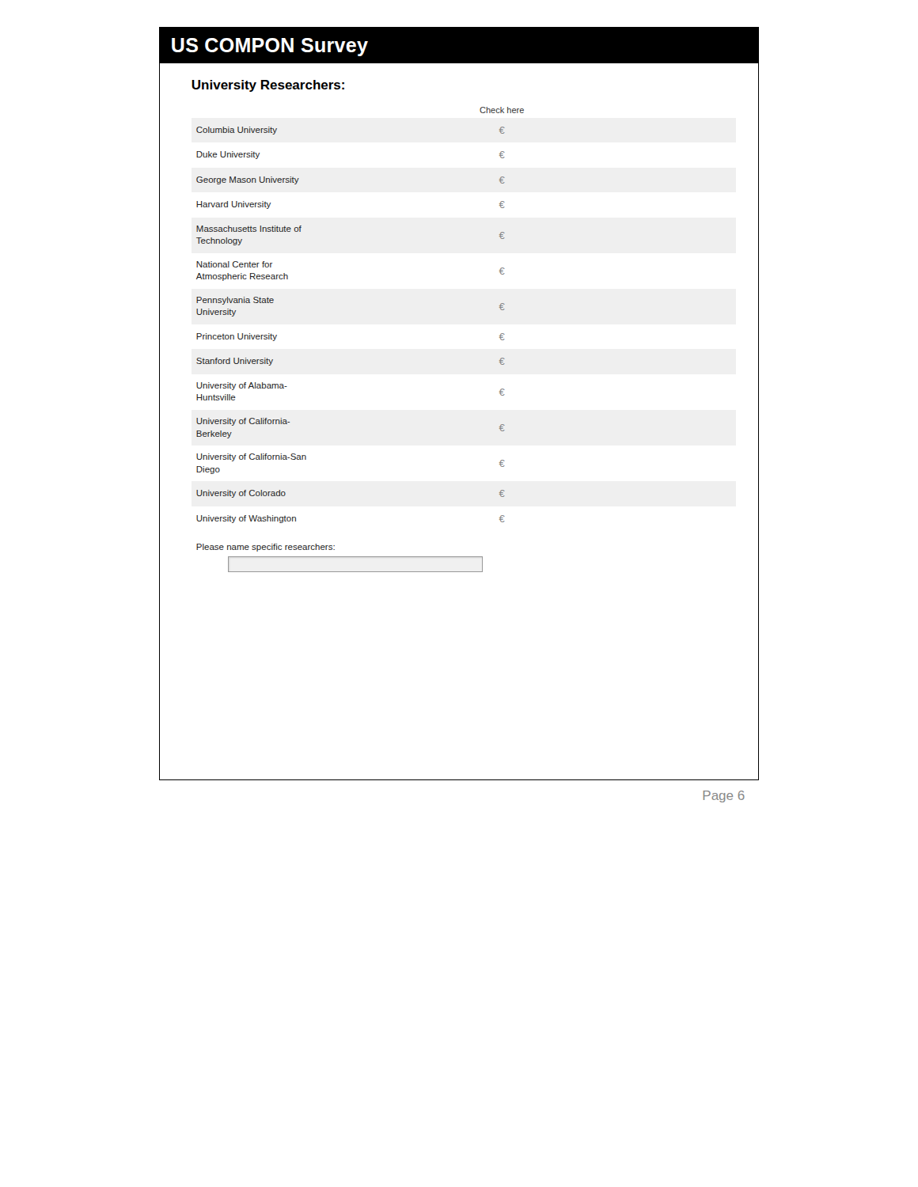US COMPON Survey
University Researchers:
| | Check here | |
| --- | --- | --- |
| Columbia University | € | |
| Duke University | € | |
| George Mason University | € | |
| Harvard University | € | |
| Massachusetts Institute of Technology | € | |
| National Center for Atmospheric Research | € | |
| Pennsylvania State University | € | |
| Princeton University | € | |
| Stanford University | € | |
| University of Alabama- Huntsville | € | |
| University of California- Berkeley | € | |
| University of California-San Diego | € | |
| University of Colorado | € | |
| University of Washington | € | |
Please name specific researchers:
Page 6